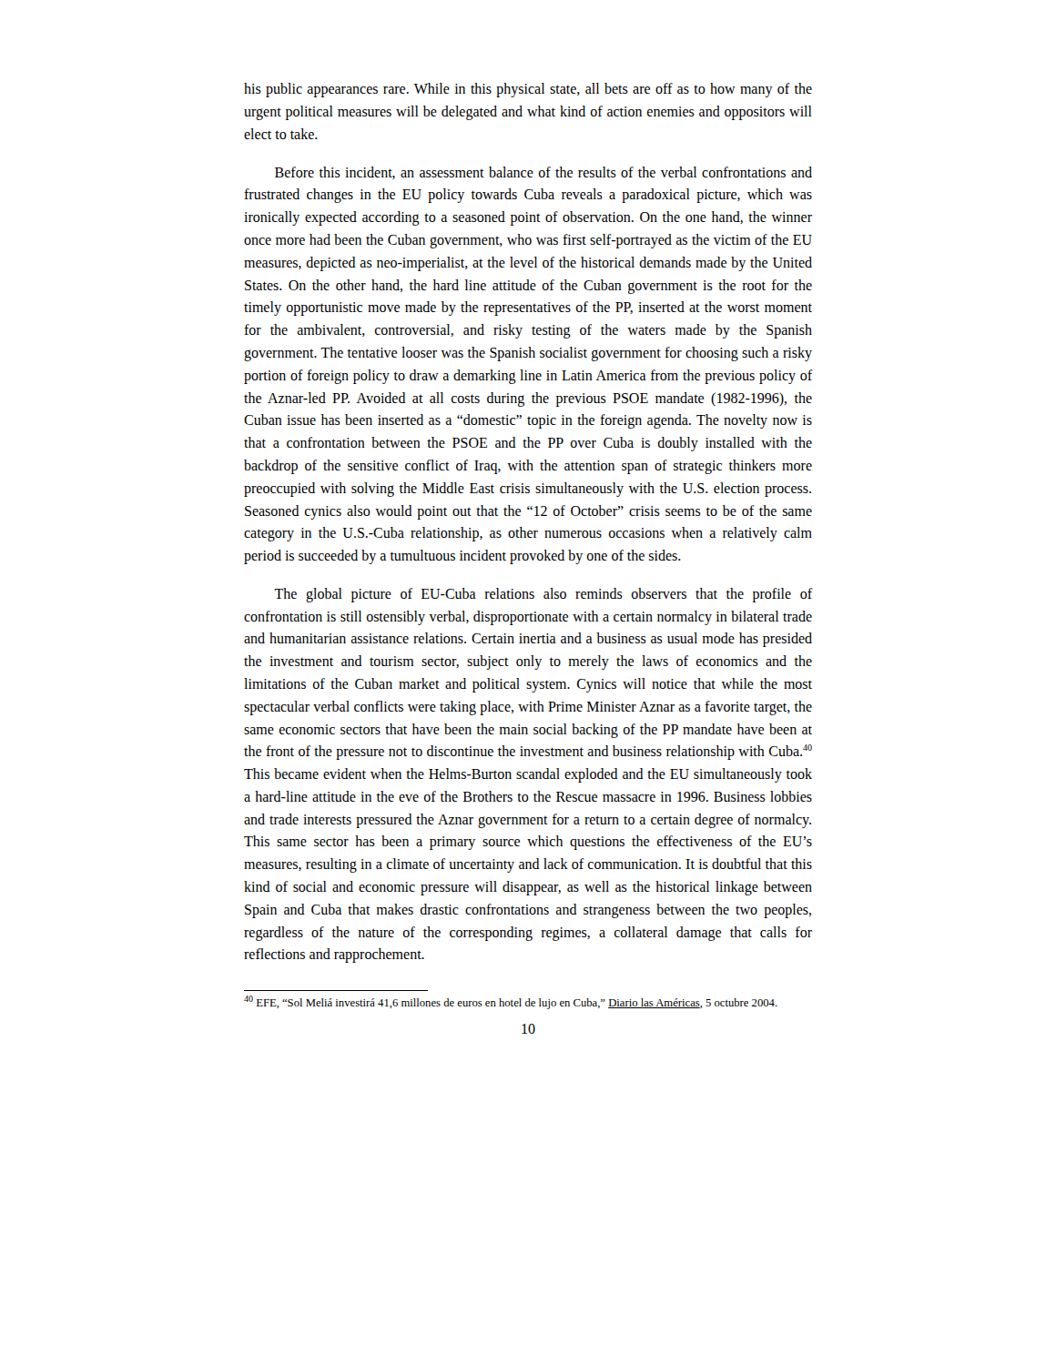his public appearances rare. While in this physical state, all bets are off as to how many of the urgent political measures will be delegated and what kind of action enemies and oppositors will elect to take.
Before this incident, an assessment balance of the results of the verbal confrontations and frustrated changes in the EU policy towards Cuba reveals a paradoxical picture, which was ironically expected according to a seasoned point of observation. On the one hand, the winner once more had been the Cuban government, who was first self-portrayed as the victim of the EU measures, depicted as neo-imperialist, at the level of the historical demands made by the United States. On the other hand, the hard line attitude of the Cuban government is the root for the timely opportunistic move made by the representatives of the PP, inserted at the worst moment for the ambivalent, controversial, and risky testing of the waters made by the Spanish government. The tentative looser was the Spanish socialist government for choosing such a risky portion of foreign policy to draw a demarking line in Latin America from the previous policy of the Aznar-led PP. Avoided at all costs during the previous PSOE mandate (1982-1996), the Cuban issue has been inserted as a “domestic” topic in the foreign agenda. The novelty now is that a confrontation between the PSOE and the PP over Cuba is doubly installed with the backdrop of the sensitive conflict of Iraq, with the attention span of strategic thinkers more preoccupied with solving the Middle East crisis simultaneously with the U.S. election process. Seasoned cynics also would point out that the “12 of October” crisis seems to be of the same category in the U.S.-Cuba relationship, as other numerous occasions when a relatively calm period is succeeded by a tumultuous incident provoked by one of the sides.
The global picture of EU-Cuba relations also reminds observers that the profile of confrontation is still ostensibly verbal, disproportionate with a certain normalcy in bilateral trade and humanitarian assistance relations. Certain inertia and a business as usual mode has presided the investment and tourism sector, subject only to merely the laws of economics and the limitations of the Cuban market and political system. Cynics will notice that while the most spectacular verbal conflicts were taking place, with Prime Minister Aznar as a favorite target, the same economic sectors that have been the main social backing of the PP mandate have been at the front of the pressure not to discontinue the investment and business relationship with Cuba.40 This became evident when the Helms-Burton scandal exploded and the EU simultaneously took a hard-line attitude in the eve of the Brothers to the Rescue massacre in 1996. Business lobbies and trade interests pressured the Aznar government for a return to a certain degree of normalcy. This same sector has been a primary source which questions the effectiveness of the EU’s measures, resulting in a climate of uncertainty and lack of communication. It is doubtful that this kind of social and economic pressure will disappear, as well as the historical linkage between Spain and Cuba that makes drastic confrontations and strangeness between the two peoples, regardless of the nature of the corresponding regimes, a collateral damage that calls for reflections and rapprochement.
40 EFE, “Sol Meliá investirá 41,6 millones de euros en hotel de lujo en Cuba,” Diario las Américas, 5 octubre 2004.
10